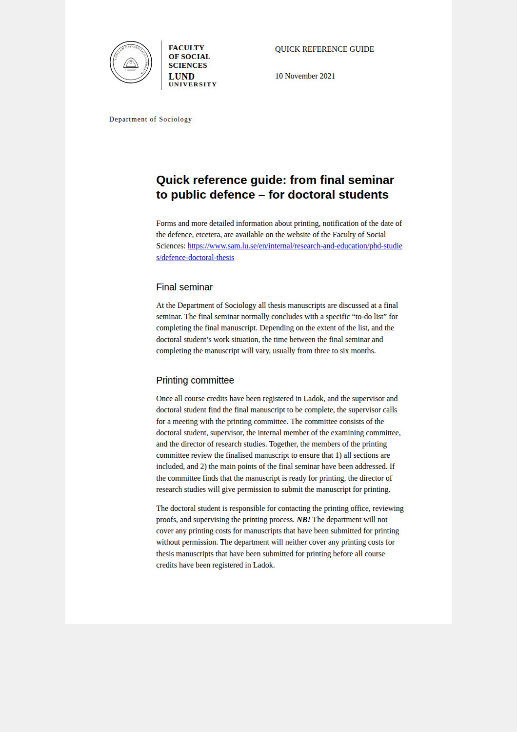SIGILLUM UNIVERSITATIS LUNDENSIS
Faculty
of Social
Sciences
LundUniversity
Quick reference guide
10 November 2021
Department of Sociology
Quick reference guide: from final seminar to public defence – for doctoral students
Forms and more detailed information about printing, notification of the date of the defence, etcetera, are available on the website of the Faculty of Social Sciences: https://www.sam.lu.se/en/internal/research-and-education/phd-studies/defence-doctoral-thesis
Final seminar
At the Department of Sociology all thesis manuscripts are discussed at a final seminar. The final seminar normally concludes with a specific “to-do list” for completing the final manuscript. Depending on the extent of the list, and the doctoral student’s work situation, the time between the final seminar and completing the manuscript will vary, usually from three to six months.
Printing committee
Once all course credits have been registered in Ladok, and the supervisor and doctoral student find the final manuscript to be complete, the supervisor calls for a meeting with the printing committee. The committee consists of the doctoral student, supervisor, the internal member of the examining committee, and the director of research studies. Together, the members of the printing committee review the finalised manuscript to ensure that 1) all sections are included, and 2) the main points of the final seminar have been addressed. If the committee finds that the manuscript is ready for printing, the director of research studies will give permission to submit the manuscript for printing.
The doctoral student is responsible for contacting the printing office, reviewing proofs, and supervising the printing process. NB! The department will not cover any printing costs for manuscripts that have been submitted for printing without permission. The department will neither cover any printing costs for thesis manuscripts that have been submitted for printing before all course credits have been registered in Ladok.